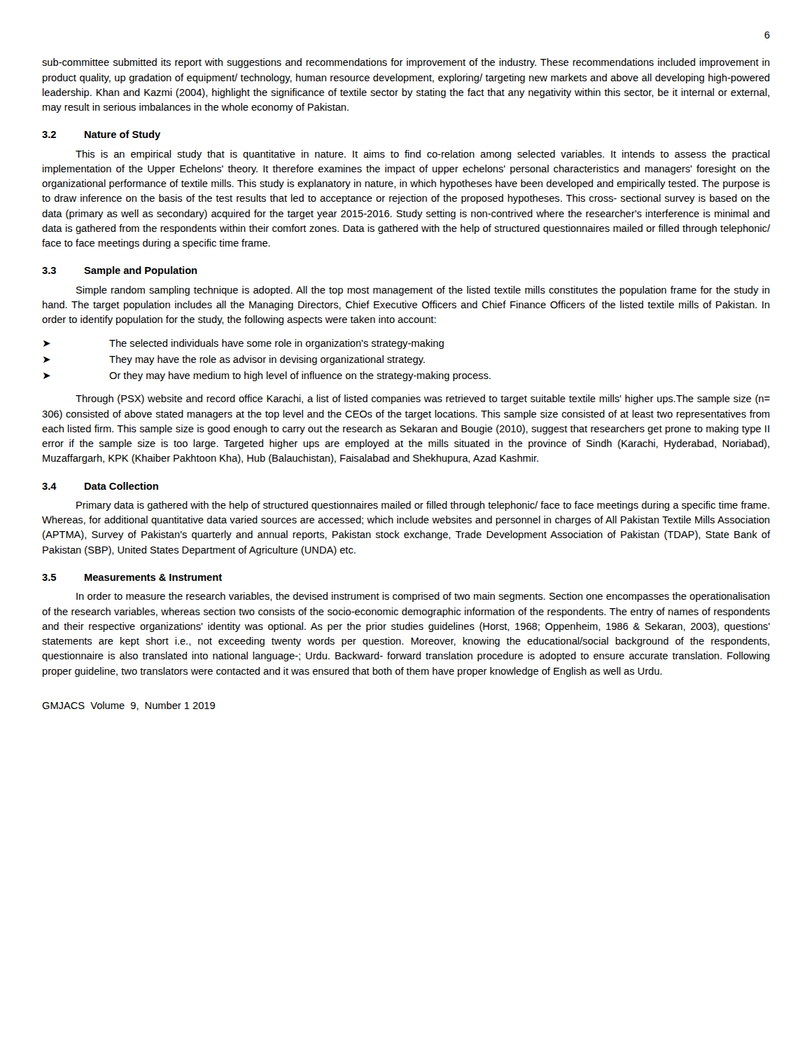6
sub-committee submitted its report with suggestions and recommendations for improvement of the industry. These recommendations included improvement in product quality, up gradation of equipment/ technology, human resource development, exploring/ targeting new markets and above all developing high-powered leadership. Khan and Kazmi (2004), highlight the significance of textile sector by stating the fact that any negativity within this sector, be it internal or external, may result in serious imbalances in the whole economy of Pakistan.
3.2 Nature of Study
This is an empirical study that is quantitative in nature. It aims to find co-relation among selected variables. It intends to assess the practical implementation of the Upper Echelons' theory. It therefore examines the impact of upper echelons' personal characteristics and managers' foresight on the organizational performance of textile mills. This study is explanatory in nature, in which hypotheses have been developed and empirically tested. The purpose is to draw inference on the basis of the test results that led to acceptance or rejection of the proposed hypotheses. This cross- sectional survey is based on the data (primary as well as secondary) acquired for the target year 2015-2016. Study setting is non-contrived where the researcher's interference is minimal and data is gathered from the respondents within their comfort zones. Data is gathered with the help of structured questionnaires mailed or filled through telephonic/ face to face meetings during a specific time frame.
3.3 Sample and Population
Simple random sampling technique is adopted. All the top most management of the listed textile mills constitutes the population frame for the study in hand. The target population includes all the Managing Directors, Chief Executive Officers and Chief Finance Officers of the listed textile mills of Pakistan. In order to identify population for the study, the following aspects were taken into account:
The selected individuals have some role in organization's strategy-making
They may have the role as advisor in devising organizational strategy.
Or they may have medium to high level of influence on the strategy-making process.
Through (PSX) website and record office Karachi, a list of listed companies was retrieved to target suitable textile mills' higher ups.The sample size (n= 306) consisted of above stated managers at the top level and the CEOs of the target locations. This sample size consisted of at least two representatives from each listed firm. This sample size is good enough to carry out the research as Sekaran and Bougie (2010), suggest that researchers get prone to making type II error if the sample size is too large. Targeted higher ups are employed at the mills situated in the province of Sindh (Karachi, Hyderabad, Noriabad), Muzaffargarh, KPK (Khaiber Pakhtoon Kha), Hub (Balauchistan), Faisalabad and Shekhupura, Azad Kashmir.
3.4 Data Collection
Primary data is gathered with the help of structured questionnaires mailed or filled through telephonic/ face to face meetings during a specific time frame. Whereas, for additional quantitative data varied sources are accessed; which include websites and personnel in charges of All Pakistan Textile Mills Association (APTMA), Survey of Pakistan's quarterly and annual reports, Pakistan stock exchange, Trade Development Association of Pakistan (TDAP), State Bank of Pakistan (SBP), United States Department of Agriculture (UNDA) etc.
3.5 Measurements & Instrument
In order to measure the research variables, the devised instrument is comprised of two main segments. Section one encompasses the operationalisation of the research variables, whereas section two consists of the socio-economic demographic information of the respondents. The entry of names of respondents and their respective organizations' identity was optional. As per the prior studies guidelines (Horst, 1968; Oppenheim, 1986 & Sekaran, 2003), questions' statements are kept short i.e., not exceeding twenty words per question. Moreover, knowing the educational/social background of the respondents, questionnaire is also translated into national language-; Urdu. Backward- forward translation procedure is adopted to ensure accurate translation. Following proper guideline, two translators were contacted and it was ensured that both of them have proper knowledge of English as well as Urdu.
GMJACS Volume 9, Number 1 2019